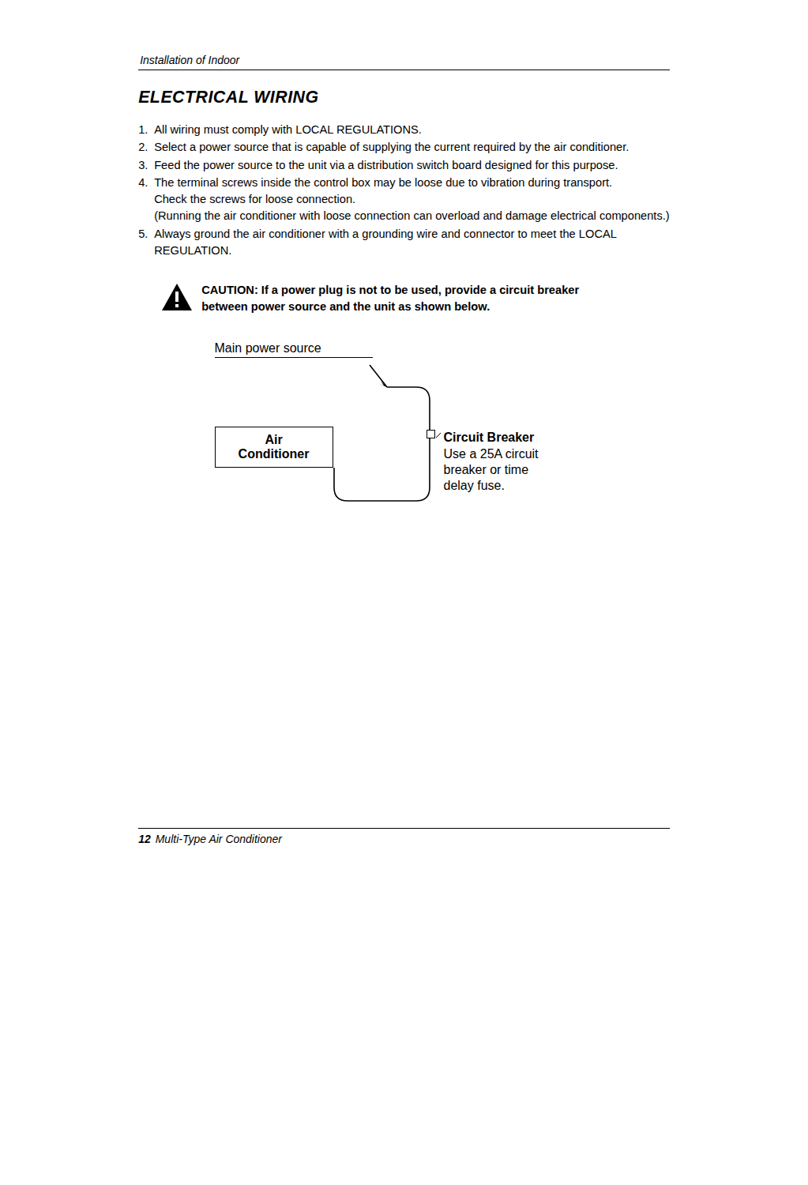Installation of Indoor
ELECTRICAL WIRING
All wiring must comply with LOCAL REGULATIONS.
Select a power source that is capable of supplying the current required by the air conditioner.
Feed the power source to the unit via a distribution switch board designed for this purpose.
The terminal screws inside the control box may be loose due to vibration during transport. Check the screws for loose connection. (Running the air conditioner with loose connection can overload and damage electrical components.)
Always ground the air conditioner with a grounding wire and connector to meet the LOCAL REGULATION.
CAUTION: If a power plug is not to be used, provide a circuit breaker
between power source and the unit as shown below.
Main power source
Air Conditioner
Circuit Breaker Use a 25A circuit
breaker or time
delay fuse.
12 Multi-Type Air Conditioner